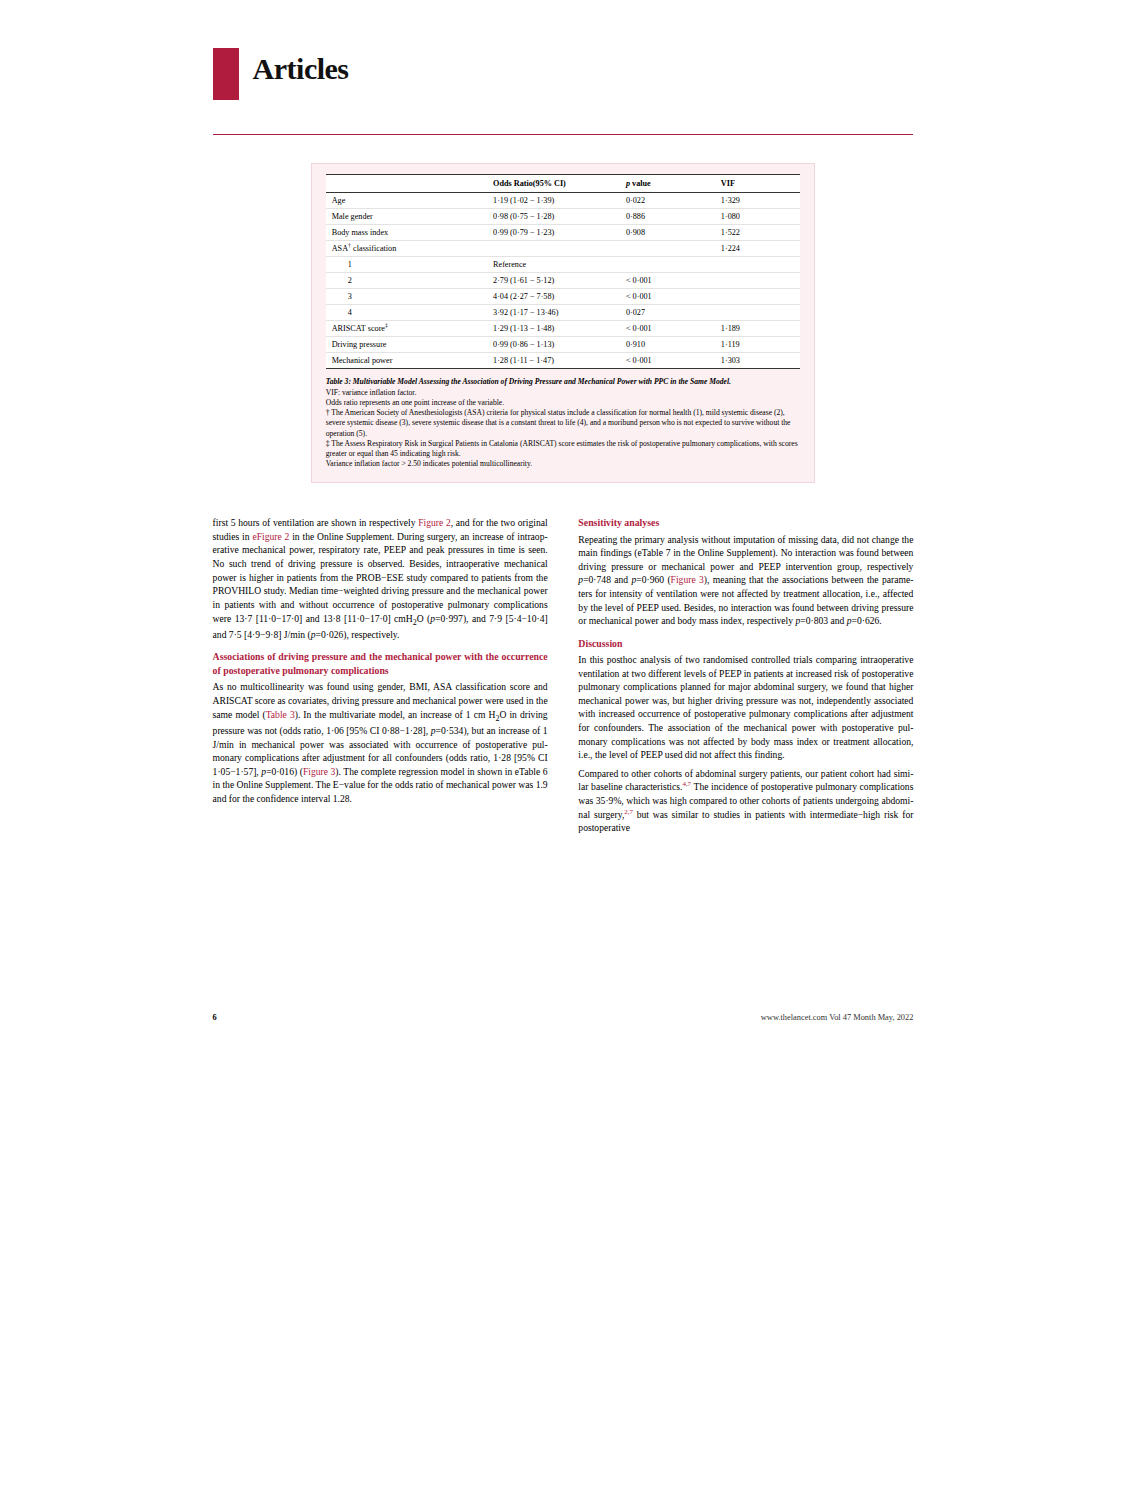Articles
| | Odds Ratio(95% CI) | p value | VIF |
| --- | --- | --- | --- |
| Age | 1·19 (1·02 − 1·39) | 0·022 | 1·329 |
| Male gender | 0·98 (0·75 − 1·28) | 0·886 | 1·080 |
| Body mass index | 0·99 (0·79 − 1·23) | 0·908 | 1·522 |
| ASA † classification | | | 1·224 |
| 1 | Reference | | |
| 2 | 2·79 (1·61 − 5·12) | < 0·001 | |
| 3 | 4·04 (2·27 − 7·58) | < 0·001 | |
| 4 | 3·92 (1·17 − 13·46) | 0·027 | |
| ARISCAT score ‡ | 1·29 (1·13 − 1·48) | < 0·001 | 1·189 |
| Driving pressure | 0·99 (0·86 − 1·13) | 0·910 | 1·119 |
| Mechanical power | 1·28 (1·11 − 1·47) | < 0·001 | 1·303 |
Table 3: Multivariable Model Assessing the Association of Driving Pressure and Mechanical Power with PPC in the Same Model.
VIF: variance inflation factor.
Odds ratio represents an one point increase of the variable.
† The American Society of Anesthesiologists (ASA) criteria for physical status include a classification for normal health (1), mild systemic disease (2), severe systemic disease (3), severe systemic disease that is a constant threat to life (4), and a moribund person who is not expected to survive without the operation (5).
‡ The Assess Respiratory Risk in Surgical Patients in Catalonia (ARISCAT) score estimates the risk of postoperative pulmonary complications, with scores greater or equal than 45 indicating high risk.
Variance inflation factor > 2.50 indicates potential multicollinearity.
first 5 hours of ventilation are shown in respectively Figure 2, and for the two original studies in eFigure 2 in the Online Supplement. During surgery, an increase of intraoperative mechanical power, respiratory rate, PEEP and peak pressures in time is seen. No such trend of driving pressure is observed. Besides, intraoperative mechanical power is higher in patients from the PROB−ESE study compared to patients from the PROVHILO study. Median time−weighted driving pressure and the mechanical power in patients with and without occurrence of postoperative pulmonary complications were 13·7 [11·0−17·0] and 13·8 [11·0−17·0] cmH2O (p=0·997), and 7·9 [5·4−10·4] and 7·5 [4·9−9·8] J/min (p=0·026), respectively.
Associations of driving pressure and the mechanical power with the occurrence of postoperative pulmonary complications
As no multicollinearity was found using gender, BMI, ASA classification score and ARISCAT score as covariates, driving pressure and mechanical power were used in the same model (Table 3). In the multivariate model, an increase of 1 cm H2O in driving pressure was not (odds ratio, 1·06 [95% CI 0·88−1·28], p=0·534), but an increase of 1 J/min in mechanical power was associated with occurrence of postoperative pulmonary complications after adjustment for all confounders (odds ratio, 1·28 [95% CI 1·05−1·57], p=0·016) (Figure 3). The complete regression model in shown in eTable 6 in the Online Supplement. The E−value for the odds ratio of mechanical power was 1.9 and for the confidence interval 1.28.
Sensitivity analyses
Repeating the primary analysis without imputation of missing data, did not change the main findings (eTable 7 in the Online Supplement). No interaction was found between driving pressure or mechanical power and PEEP intervention group, respectively p=0·748 and p=0·960 (Figure 3), meaning that the associations between the parameters for intensity of ventilation were not affected by treatment allocation, i.e., affected by the level of PEEP used. Besides, no interaction was found between driving pressure or mechanical power and body mass index, respectively p=0·803 and p=0·626.
Discussion
In this posthoc analysis of two randomised controlled trials comparing intraoperative ventilation at two different levels of PEEP in patients at increased risk of postoperative pulmonary complications planned for major abdominal surgery, we found that higher mechanical power was, but higher driving pressure was not, independently associated with increased occurrence of postoperative pulmonary complications after adjustment for confounders. The association of the mechanical power with postoperative pulmonary complications was not affected by body mass index or treatment allocation, i.e., the level of PEEP used did not affect this finding.
Compared to other cohorts of abdominal surgery patients, our patient cohort had similar baseline characteristics.4,7 The incidence of postoperative pulmonary complications was 35·9%, which was high compared to other cohorts of patients undergoing abdominal surgery,2,7 but was similar to studies in patients with intermediate−high risk for postoperative
6
www.thelancet.com Vol 47 Month May, 2022